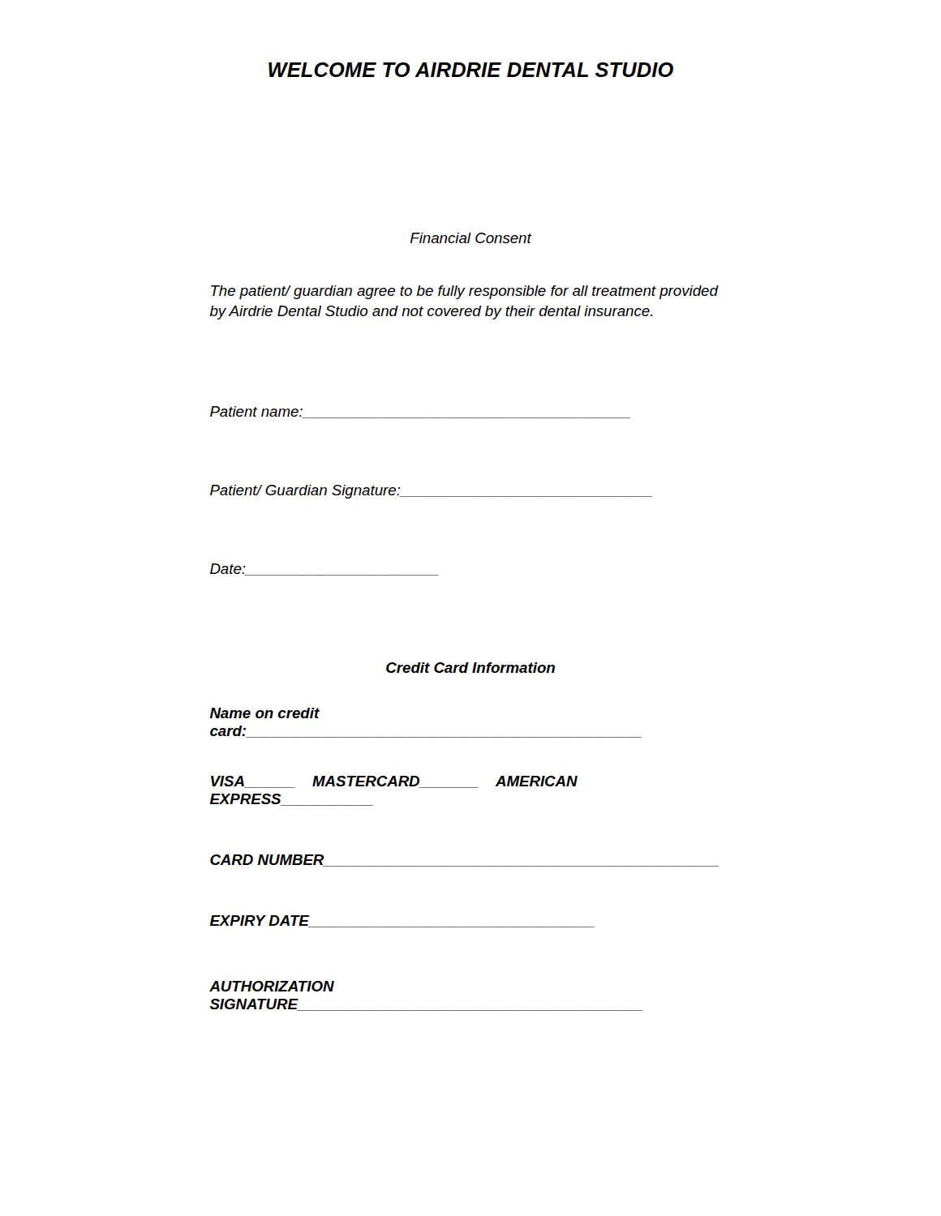WELCOME TO AIRDRIE DENTAL STUDIO
Financial Consent
The patient/ guardian agree to be fully responsible for all treatment provided by Airdrie Dental Studio and not covered by their dental insurance.
Patient name:_______________________________________
Patient/ Guardian Signature:______________________________
Date:_______________________
Credit Card Information
Name on credit card:_______________________________________________
VISA______ MASTERCARD_______ AMERICAN EXPRESS___________
CARD NUMBER_______________________________________________
EXPIRY DATE__________________________________
AUTHORIZATION SIGNATURE_________________________________________